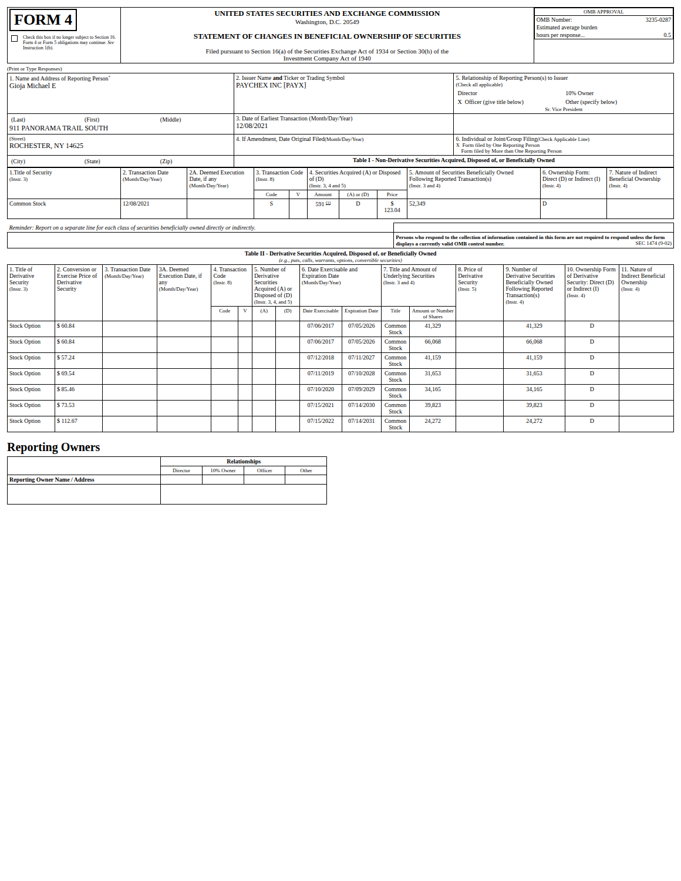| FORM 4 / / Check this box if no longer subject to Section 16. Form 4 or Form 5 obligations may continue. See Instruction 1(b). / | UNITED STATES SECURITIES AND EXCHANGE COMMISSION Washington, D.C. 20549 STATEMENT OF CHANGES IN BENEFICIAL OWNERSHIP OF SECURITIES Filed pursuant to Section 16(a) of the Securities Exchange Act of 1934 or Section 30(h) of the Investment Company Act of 1940 | / OMB APPROVAL / / OMB Number: / 3235-0287 / / Estimated average burden / / hours per response... / 0.5 / |
(Print or Type Responses)
| 1. Name and Address of Reporting Person * Gioja Michael E | 2. Issuer Name and Ticker or Trading Symbol PAYCHEX INC [PAYX] | 5. Relationship of Reporting Person(s) to Issuer (Check all applicable) / Director / 10% Owner / / X Officer (give title below) / Other (specify below) / Sr. Vice President |
| / (Last) / (First) / (Middle) / 911 PANORAMA TRAIL SOUTH | 3. Date of Earliest Transaction (Month/Day/Year) 12/08/2021 | |
| (Street) ROCHESTER, NY 14625 | 4. If Amendment, Date Original Filed (Month/Day/Year) | 6. Individual or Joint/Group Filing (Check Applicable Line) X Form filed by One Reporting Person Form filed by More than One Reporting Person |
| / (City) / (State) / (Zip) / | Table I - Non-Derivative Securities Acquired, Disposed of, or Beneficially Owned |
| 1.Title of Security (Instr. 3) | 2. Transaction Date (Month/Day/Year) | 2A. Deemed Execution Date, if any (Month/Day/Year) | 3. Transaction Code (Instr. 8) | 4. Securities Acquired (A) or Disposed of (D) (Instr. 3, 4 and 5) | 5. Amount of Securities Beneficially Owned Following Reported Transaction(s) (Instr. 3 and 4) | 6. Ownership Form: Direct (D) or Indirect (I) (Instr. 4) | 7. Nature of Indirect Beneficial Ownership (Instr. 4) |
| Code | V | Amount | (A) or (D) | Price |
| Common Stock | 12/08/2021 | | S | | 591 (1) | D | $ 123.04 | 52,349 | D | |
| Reminder: Report on a separate line for each class of securities beneficially owned directly or indirectly. | |
| | Persons who respond to the collection of information contained in this form are not required to respond unless the form displays a currently valid OMB control number. SEC 1474 (9-02) |
Table II - Derivative Securities Acquired, Disposed of, or Beneficially Owned
(e.g., puts, calls, warrants, options, convertible securities)
| 1. Title of Derivative Security (Instr. 3) | 2. Conversion or Exercise Price of Derivative Security | 3. Transaction Date (Month/Day/Year) | 3A. Deemed Execution Date, if any (Month/Day/Year) | 4. Transaction Code (Instr. 8) | 5. Number of Derivative Securities Acquired (A) or Disposed of (D) (Instr. 3, 4, and 5) | 6. Date Exercisable and Expiration Date (Month/Day/Year) | 7. Title and Amount of Underlying Securities (Instr. 3 and 4) | 8. Price of Derivative Security (Instr. 5) | 9. Number of Derivative Securities Beneficially Owned Following Reported Transaction(s) (Instr. 4) | 10. Ownership Form of Derivative Security: Direct (D) or Indirect (I) (Instr. 4) | 11. Nature of Indirect Beneficial Ownership (Instr. 4) |
| Code | V | (A) | (D) | Date Exercisable | Expiration Date | Title | Amount or Number of Shares |
| Stock Option | $ 60.84 | | | | | | | 07/06/2017 | 07/05/2026 | Common Stock | 41,329 | | 41,329 | D | |
| Stock Option | $ 60.84 | | | | | | | 07/06/2017 | 07/05/2026 | Common Stock | 66,068 | | 66,068 | D | |
| Stock Option | $ 57.24 | | | | | | | 07/12/2018 | 07/11/2027 | Common Stock | 41,159 | | 41,159 | D | |
| Stock Option | $ 69.54 | | | | | | | 07/11/2019 | 07/10/2028 | Common Stock | 31,653 | | 31,653 | D | |
| Stock Option | $ 85.46 | | | | | | | 07/10/2020 | 07/09/2029 | Common Stock | 34,165 | | 34,165 | D | |
| Stock Option | $ 73.53 | | | | | | | 07/15/2021 | 07/14/2030 | Common Stock | 39,823 | | 39,823 | D | |
| Stock Option | $ 112.67 | | | | | | | 07/15/2022 | 07/14/2031 | Common Stock | 24,272 | | 24,272 | D | |
Reporting Owners
| | Relationships |
| Director | 10% Owner | Officer | Other |
| Reporting Owner Name / Address | | | | |